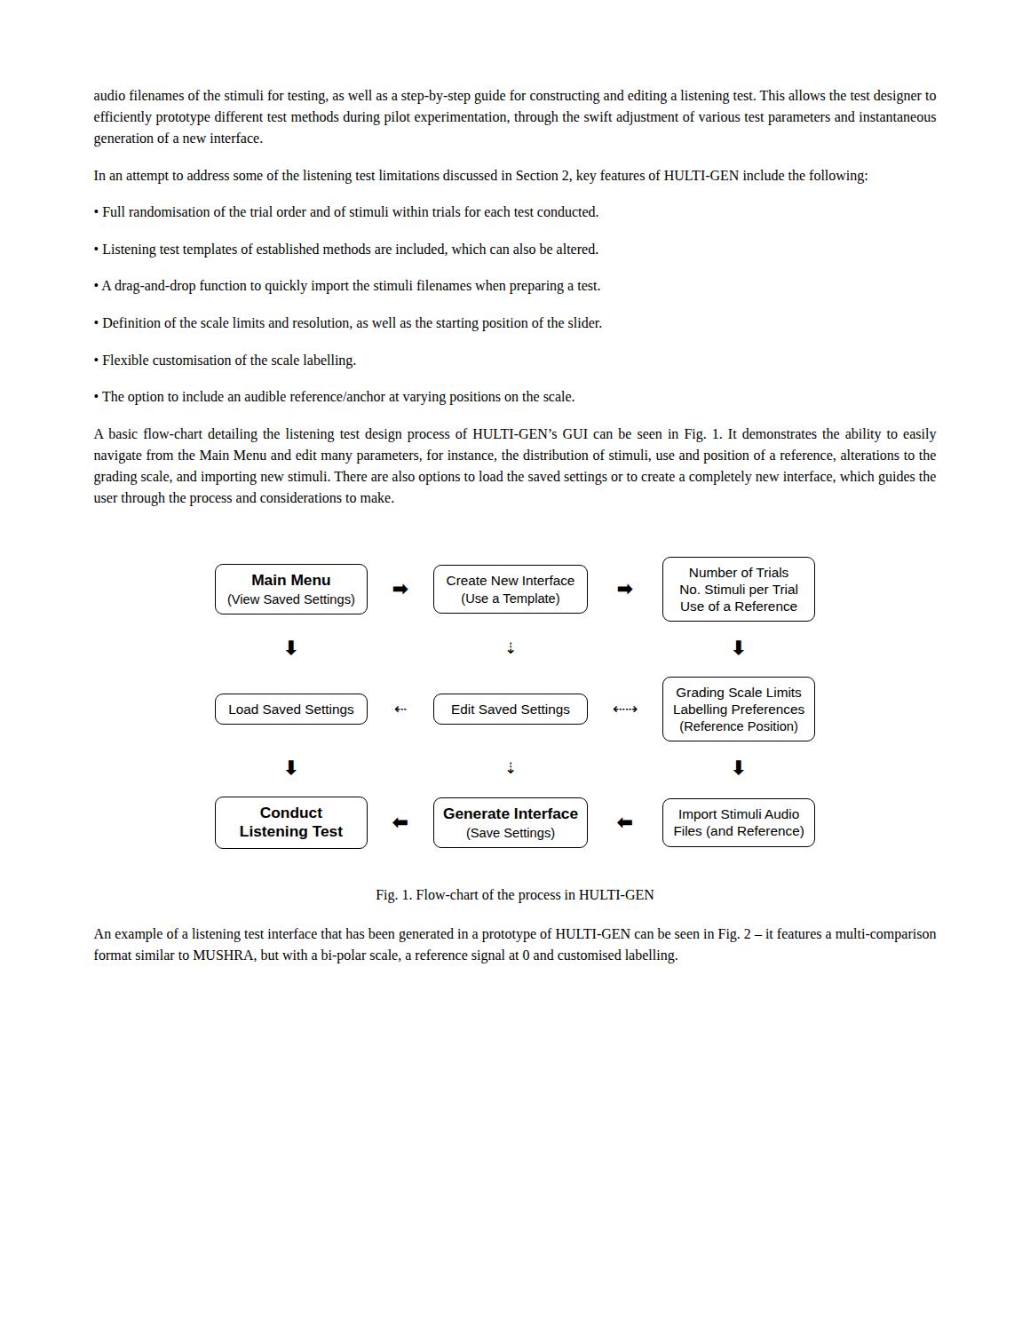audio filenames of the stimuli for testing, as well as a step-by-step guide for constructing and editing a listening test. This allows the test designer to efficiently prototype different test methods during pilot experimentation, through the swift adjustment of various test parameters and instantaneous generation of a new interface.
In an attempt to address some of the listening test limitations discussed in Section 2, key features of HULTI-GEN include the following:
• Full randomisation of the trial order and of stimuli within trials for each test conducted.
• Listening test templates of established methods are included, which can also be altered.
• A drag-and-drop function to quickly import the stimuli filenames when preparing a test.
• Definition of the scale limits and resolution, as well as the starting position of the slider.
• Flexible customisation of the scale labelling.
• The option to include an audible reference/anchor at varying positions on the scale.
A basic flow-chart detailing the listening test design process of HULTI-GEN’s GUI can be seen in Fig. 1. It demonstrates the ability to easily navigate from the Main Menu and edit many parameters, for instance, the distribution of stimuli, use and position of a reference, alterations to the grading scale, and importing new stimuli. There are also options to load the saved settings or to create a completely new interface, which guides the user through the process and considerations to make.
| Main Menu (View Saved Settings) | ➡ | Create New Interface (Use a Template) | ➡ | Number of Trials No. Stimuli per Trial Use of a Reference |
| ⬇ | | ⇣ | | ⬇ |
| Load Saved Settings | ⇠ | Edit Saved Settings | ⇠⇢ | Grading Scale Limits Labelling Preferences (Reference Position) |
| ⬇ | | ⇣ | | ⬇ |
| Conduct Listening Test | ⬅ | Generate Interface (Save Settings) | ⬅ | Import Stimuli Audio Files (and Reference) |
Fig. 1. Flow-chart of the process in HULTI-GEN
An example of a listening test interface that has been generated in a prototype of HULTI-GEN can be seen in Fig. 2 – it features a multi-comparison format similar to MUSHRA, but with a bi-polar scale, a reference signal at 0 and customised labelling.